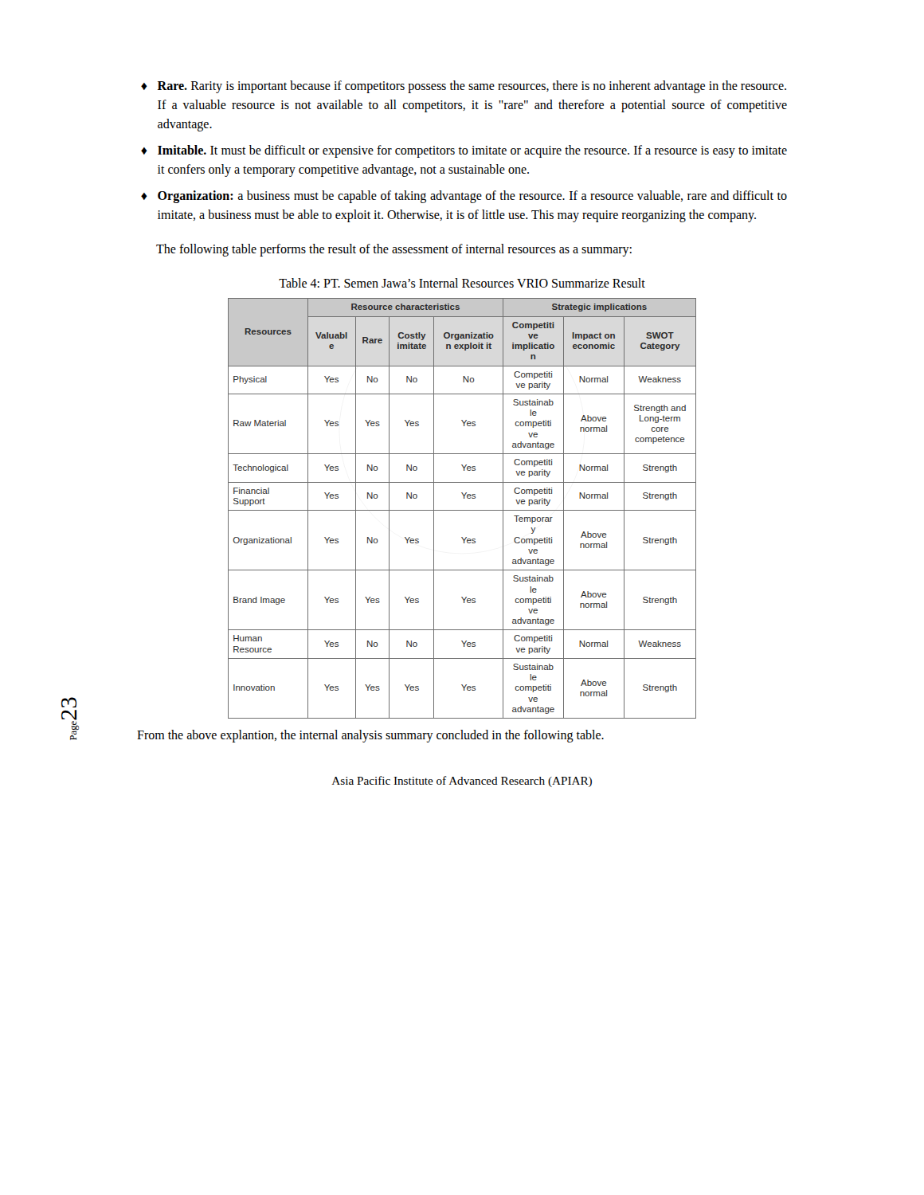Rare. Rarity is important because if competitors possess the same resources, there is no inherent advantage in the resource. If a valuable resource is not available to all competitors, it is "rare" and therefore a potential source of competitive advantage.
Imitable. It must be difficult or expensive for competitors to imitate or acquire the resource. If a resource is easy to imitate it confers only a temporary competitive advantage, not a sustainable one.
Organization: a business must be capable of taking advantage of the resource. If a resource valuable, rare and difficult to imitate, a business must be able to exploit it. Otherwise, it is of little use. This may require reorganizing the company.
The following table performs the result of the assessment of internal resources as a summary:
Table 4: PT. Semen Jawa’s Internal Resources VRIO Summarize Result
| Resources | Resource characteristics | Strategic implications |
| --- | --- | --- |
| Valuabl e | Rare | Costly imitate | Organizatio n exploit it | Competiti ve implicatio n | Impact on economic | SWOT Category |
| Physical | Yes | No | No | No | Competiti ve parity | Normal | Weakness |
| Raw Material | Yes | Yes | Yes | Yes | Sustainab le competiti ve advantage | Above normal | Strength and Long-term core competence |
| Technological | Yes | No | No | Yes | Competiti ve parity | Normal | Strength |
| Financial Support | Yes | No | No | Yes | Competiti ve parity | Normal | Strength |
| Organizational | Yes | No | Yes | Yes | Temporar y Competiti ve advantage | Above normal | Strength |
| Brand Image | Yes | Yes | Yes | Yes | Sustainab le competiti ve advantage | Above normal | Strength |
| Human Resource | Yes | No | No | Yes | Competiti ve parity | Normal | Weakness |
| Innovation | Yes | Yes | Yes | Yes | Sustainab le competiti ve advantage | Above normal | Strength |
From the above explantion, the internal analysis summary concluded in the following table.
Page 23
Asia Pacific Institute of Advanced Research (APIAR)